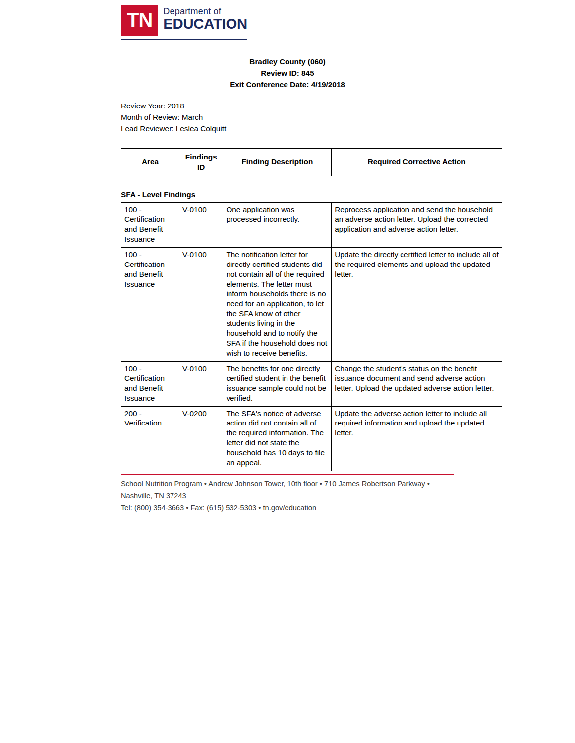TN
Department of
EDUCATION
Bradley County (060)
Review ID: 845
Exit Conference Date: 4/19/2018
Review Year: 2018
Month of Review: March
Lead Reviewer: Leslea Colquitt
| Area | Findings ID | Finding Description | Required Corrective Action |
| --- | --- | --- | --- |
SFA - Level Findings
| 100 - Certification and Benefit Issuance | V-0100 | One application was processed incorrectly. | Reprocess application and send the household an adverse action letter. Upload the corrected application and adverse action letter. |
| 100 - Certification and Benefit Issuance | V-0100 | The notification letter for directly certified students did not contain all of the required elements. The letter must inform households there is no need for an application, to let the SFA know of other students living in the household and to notify the SFA if the household does not wish to receive benefits. | Update the directly certified letter to include all of the required elements and upload the updated letter. |
| 100 - Certification and Benefit Issuance | V-0100 | The benefits for one directly certified student in the benefit issuance sample could not be verified. | Change the student’s status on the benefit issuance document and send adverse action letter. Upload the updated adverse action letter. |
| 200 - Verification | V-0200 | The SFA's notice of adverse action did not contain all of the required information. The letter did not state the household has 10 days to file an appeal. | Update the adverse action letter to include all required information and upload the updated letter. |
School Nutrition Program • Andrew Johnson Tower, 10th floor • 710 James Robertson Parkway • Nashville, TN 37243
Tel: (800) 354-3663 • Fax: (615) 532-5303 • tn.gov/education